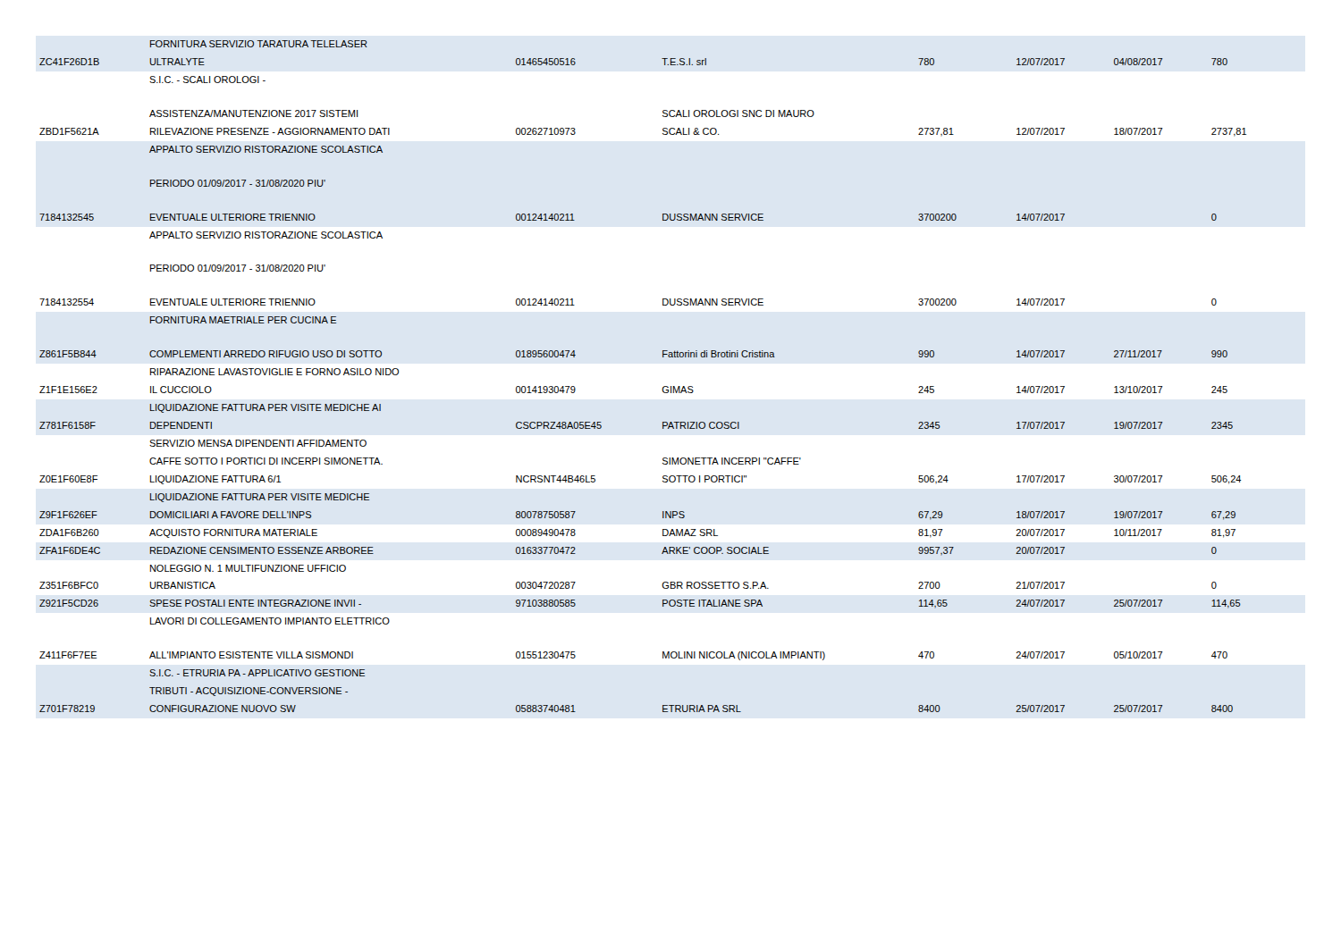| | FORNITURA SERVIZIO TARATURA TELELASER | | | | | | |
| ZC41F26D1B | ULTRALYTE | 01465450516 | T.E.S.I. srl | 780 | 12/07/2017 | 04/08/2017 | 780 |
| | S.I.C. - SCALI OROLOGI - | | | | | | |
| | ASSISTENZA/MANUTENZIONE 2017 SISTEMI | | SCALI OROLOGI SNC DI MAURO | | | | |
| ZBD1F5621A | RILEVAZIONE PRESENZE - AGGIORNAMENTO DATI | 00262710973 | SCALI & CO. | 2737,81 | 12/07/2017 | 18/07/2017 | 2737,81 |
| | APPALTO SERVIZIO RISTORAZIONE SCOLASTICA | | | | | | |
| | PERIODO 01/09/2017 - 31/08/2020 PIU' | | | | | | |
| 7184132545 | EVENTUALE ULTERIORE TRIENNIO | 00124140211 | DUSSMANN SERVICE | 3700200 | 14/07/2017 | | 0 |
| | APPALTO SERVIZIO RISTORAZIONE SCOLASTICA | | | | | | |
| | PERIODO 01/09/2017 - 31/08/2020 PIU' | | | | | | |
| 7184132554 | EVENTUALE ULTERIORE TRIENNIO | 00124140211 | DUSSMANN SERVICE | 3700200 | 14/07/2017 | | 0 |
| | FORNITURA MAETRIALE PER CUCINA E | | | | | | |
| Z861F5B844 | COMPLEMENTI ARREDO RIFUGIO USO DI SOTTO | 01895600474 | Fattorini di Brotini Cristina | 990 | 14/07/2017 | 27/11/2017 | 990 |
| | RIPARAZIONE LAVASTOVIGLIE E FORNO ASILO NIDO | | | | | | |
| Z1F1E156E2 | IL CUCCIOLO | 00141930479 | GIMAS | 245 | 14/07/2017 | 13/10/2017 | 245 |
| | LIQUIDAZIONE FATTURA PER VISITE MEDICHE AI | | | | | | |
| Z781F6158F | DEPENDENTI | CSCPRZ48A05E45 | PATRIZIO COSCI | 2345 | 17/07/2017 | 19/07/2017 | 2345 |
| | SERVIZIO MENSA DIPENDENTI AFFIDAMENTO | | | | | | |
| | CAFFE SOTTO I PORTICI DI INCERPI SIMONETTA. | | SIMONETTA INCERPI "CAFFE' | | | | |
| Z0E1F60E8F | LIQUIDAZIONE FATTURA 6/1 | NCRSNT44B46L5 | SOTTO I PORTICI" | 506,24 | 17/07/2017 | 30/07/2017 | 506,24 |
| | LIQUIDAZIONE FATTURA PER VISITE MEDICHE | | | | | | |
| Z9F1F626EF | DOMICILIARI A FAVORE DELL'INPS | 80078750587 | INPS | 67,29 | 18/07/2017 | 19/07/2017 | 67,29 |
| ZDA1F6B260 | ACQUISTO FORNITURA MATERIALE | 00089490478 | DAMAZ SRL | 81,97 | 20/07/2017 | 10/11/2017 | 81,97 |
| ZFA1F6DE4C | REDAZIONE CENSIMENTO ESSENZE ARBOREE | 01633770472 | ARKE' COOP. SOCIALE | 9957,37 | 20/07/2017 | | 0 |
| | NOLEGGIO N. 1 MULTIFUNZIONE UFFICIO | | | | | | |
| Z351F6BFC0 | URBANISTICA | 00304720287 | GBR ROSSETTO S.P.A. | 2700 | 21/07/2017 | | 0 |
| Z921F5CD26 | SPESE POSTALI ENTE INTEGRAZIONE INVII - | 97103880585 | POSTE ITALIANE SPA | 114,65 | 24/07/2017 | 25/07/2017 | 114,65 |
| | LAVORI DI COLLEGAMENTO IMPIANTO ELETTRICO | | | | | | |
| Z411F6F7EE | ALL'IMPIANTO ESISTENTE VILLA SISMONDI | 01551230475 | MOLINI NICOLA (NICOLA IMPIANTI) | 470 | 24/07/2017 | 05/10/2017 | 470 |
| | S.I.C. - ETRURIA PA - APPLICATIVO GESTIONE | | | | | | |
| | TRIBUTI - ACQUISIZIONE-CONVERSIONE - | | | | | | |
| Z701F78219 | CONFIGURAZIONE NUOVO SW | 05883740481 | ETRURIA PA SRL | 8400 | 25/07/2017 | 25/07/2017 | 8400 |